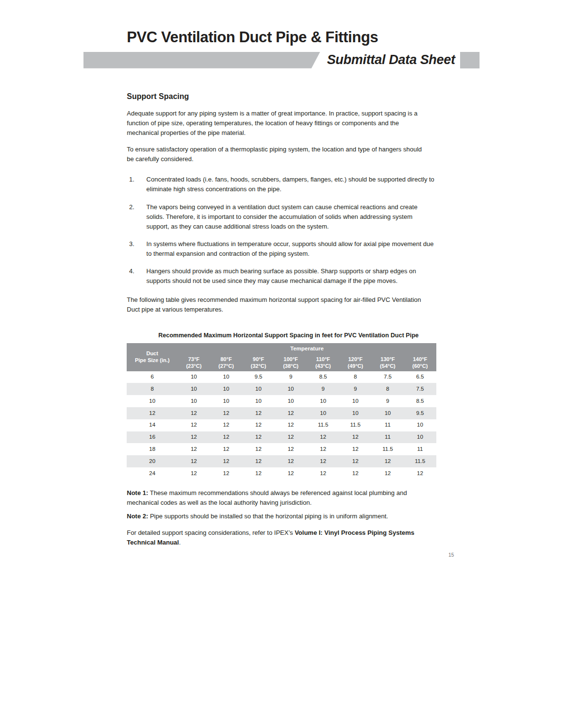PVC Ventilation Duct Pipe & Fittings
Submittal Data Sheet
Support Spacing
Adequate support for any piping system is a matter of great importance. In practice, support spacing is a function of pipe size, operating temperatures, the location of heavy fittings or components and the mechanical properties of the pipe material.
To ensure satisfactory operation of a thermoplastic piping system, the location and type of hangers should be carefully considered.
Concentrated loads (i.e. fans, hoods, scrubbers, dampers, flanges, etc.) should be supported directly to eliminate high stress concentrations on the pipe.
The vapors being conveyed in a ventilation duct system can cause chemical reactions and create solids. Therefore, it is important to consider the accumulation of solids when addressing system support, as they can cause additional stress loads on the system.
In systems where fluctuations in temperature occur, supports should allow for axial pipe movement due to thermal expansion and contraction of the piping system.
Hangers should provide as much bearing surface as possible. Sharp supports or sharp edges on supports should not be used since they may cause mechanical damage if the pipe moves.
The following table gives recommended maximum horizontal support spacing for air-filled PVC Ventilation Duct pipe at various temperatures.
Recommended Maximum Horizontal Support Spacing in feet for PVC Ventilation Duct Pipe
| Duct Pipe Size (in.) | Temperature |
| --- | --- |
| 73°F (23°C) | 80°F (27°C) | 90°F (32°C) | 100°F (38°C) | 110°F (43°C) | 120°F (49°C) | 130°F (54°C) | 140°F (60°C) |
| 6 | 10 | 10 | 9.5 | 9 | 8.5 | 8 | 7.5 | 6.5 |
| 8 | 10 | 10 | 10 | 10 | 9 | 9 | 8 | 7.5 |
| 10 | 10 | 10 | 10 | 10 | 10 | 10 | 9 | 8.5 |
| 12 | 12 | 12 | 12 | 12 | 10 | 10 | 10 | 9.5 |
| 14 | 12 | 12 | 12 | 12 | 11.5 | 11.5 | 11 | 10 |
| 16 | 12 | 12 | 12 | 12 | 12 | 12 | 11 | 10 |
| 18 | 12 | 12 | 12 | 12 | 12 | 12 | 11.5 | 11 |
| 20 | 12 | 12 | 12 | 12 | 12 | 12 | 12 | 11.5 |
| 24 | 12 | 12 | 12 | 12 | 12 | 12 | 12 | 12 |
Note 1: These maximum recommendations should always be referenced against local plumbing and mechanical codes as well as the local authority having jurisdiction.
Note 2: Pipe supports should be installed so that the horizontal piping is in uniform alignment.
For detailed support spacing considerations, refer to IPEX’s Volume I: Vinyl Process Piping Systems Technical Manual.
15